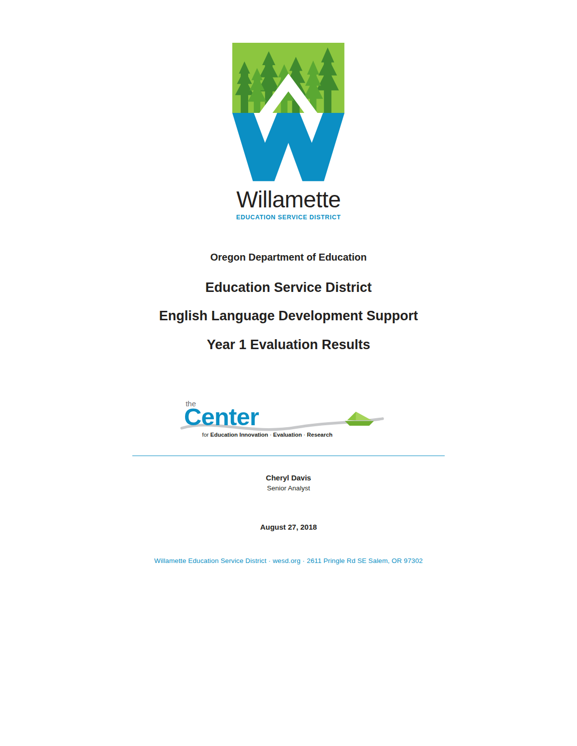Willamette
Education Service District
Oregon Department of Education
Education Service District
English Language Development Support
Year 1 Evaluation Results
the Center for Education Innovation · Evaluation · Research
Cheryl Davis
Senior Analyst
August 27, 2018
Willamette Education Service District·wesd.org·2611 Pringle Rd SE Salem, OR 97302